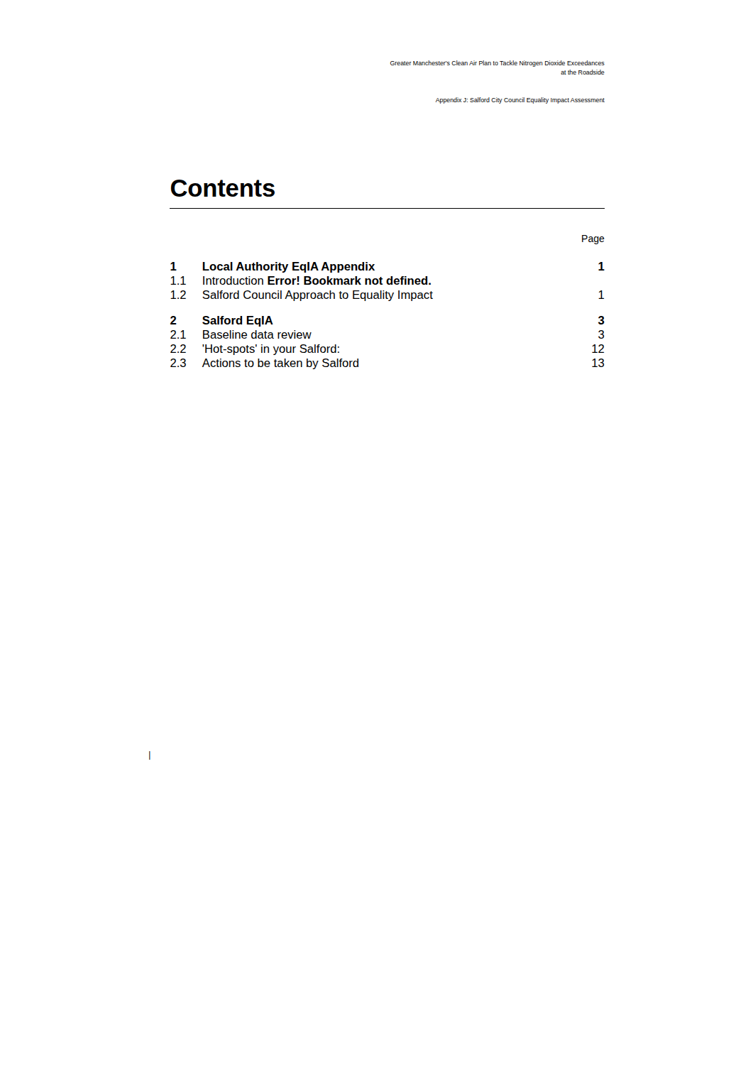Greater Manchester's Clean Air Plan to Tackle Nitrogen Dioxide Exceedances at the Roadside Appendix J: Salford City Council Equality Impact Assessment
Contents
Page
| 1 | Local Authority EqIA Appendix | 1 |
| 1.1 | Introduction Error! Bookmark not defined. | |
| 1.2 | Salford Council Approach to Equality Impact | 1 |
| 2 | Salford EqIA | 3 |
| 2.1 | Baseline data review | 3 |
| 2.2 | 'Hot-spots' in your Salford: | 12 |
| 2.3 | Actions to be taken by Salford | 13 |
|